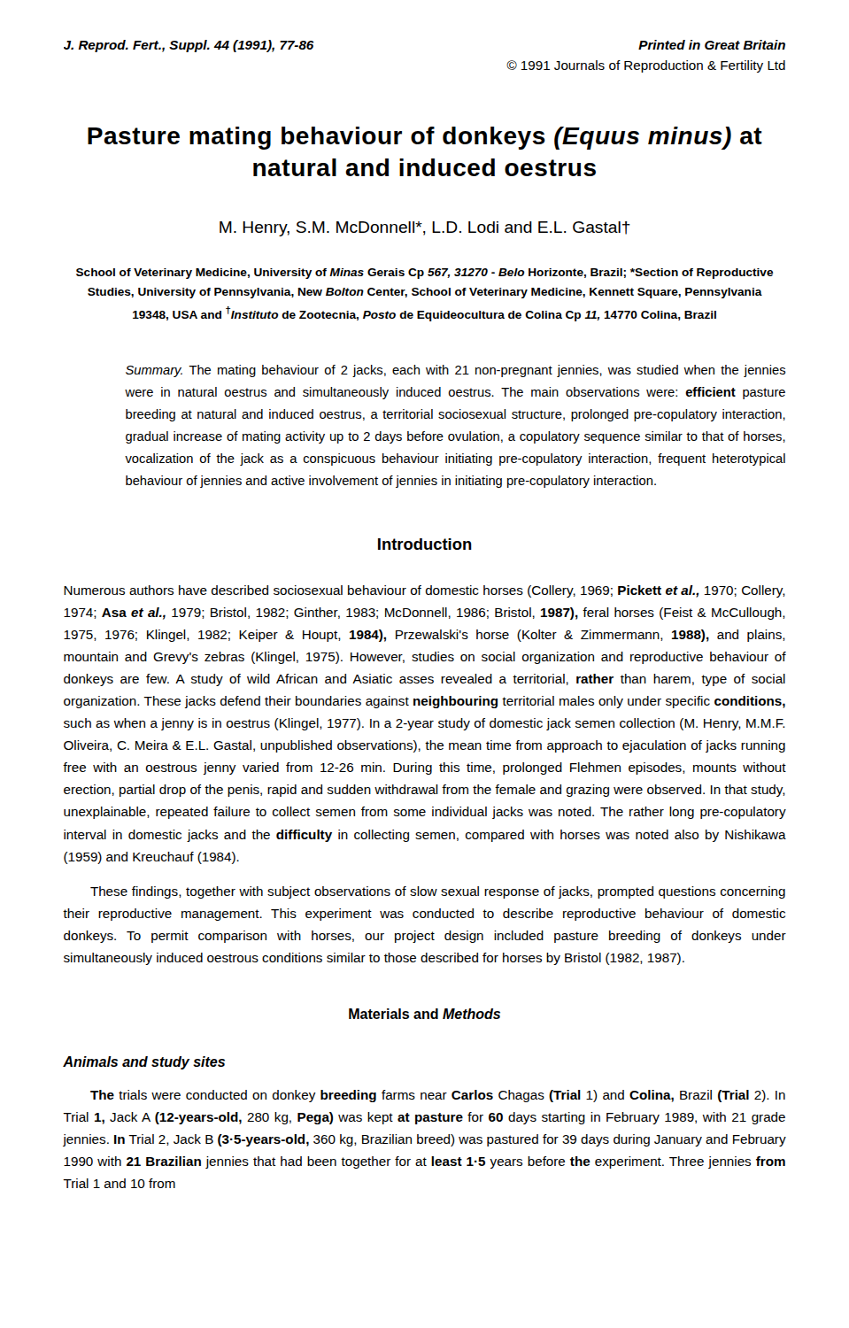J. Reprod. Fert., Suppl. 44 (1991), 77-86
Printed in Great Britain
© 1991 Journals of Reproduction & Fertility Ltd
Pasture mating behaviour of donkeys (Equus minus) at natural and induced oestrus
M. Henry, S.M. McDonnell*, L.D. Lodi and E.L. Gastal†
School of Veterinary Medicine, University of Minas Gerais Cp 567, 31270 - Belo Horizonte, Brazil; *Section of Reproductive Studies, University of Pennsylvania, New Bolton Center, School of Veterinary Medicine, Kennett Square, Pennsylvania 19348, USA and †Instituto de Zootecnia, Posto de Equideocultura de Colina Cp 11, 14770 Colina, Brazil
Summary. The mating behaviour of 2 jacks, each with 21 non-pregnant jennies, was studied when the jennies were in natural oestrus and simultaneously induced oestrus. The main observations were: efficient pasture breeding at natural and induced oestrus, a territorial sociosexual structure, prolonged pre-copulatory interaction, gradual increase of mating activity up to 2 days before ovulation, a copulatory sequence similar to that of horses, vocalization of the jack as a conspicuous behaviour initiating pre-copulatory interaction, frequent heterotypical behaviour of jennies and active involvement of jennies in initiating pre-copulatory interaction.
Introduction
Numerous authors have described sociosexual behaviour of domestic horses (Collery, 1969; Pickett et al., 1970; Collery, 1974; Asa et al., 1979; Bristol, 1982; Ginther, 1983; McDonnell, 1986; Bristol, 1987), feral horses (Feist & McCullough, 1975, 1976; Klingel, 1982; Keiper & Houpt, 1984), Przewalski's horse (Kolter & Zimmermann, 1988), and plains, mountain and Grevy's zebras (Klingel, 1975). However, studies on social organization and reproductive behaviour of donkeys are few. A study of wild African and Asiatic asses revealed a territorial, rather than harem, type of social organization. These jacks defend their boundaries against neighbouring territorial males only under specific conditions, such as when a jenny is in oestrus (Klingel, 1977). In a 2-year study of domestic jack semen collection (M. Henry, M.M.F. Oliveira, C. Meira & E.L. Gastal, unpublished observations), the mean time from approach to ejaculation of jacks running free with an oestrous jenny varied from 12-26 min. During this time, prolonged Flehmen episodes, mounts without erection, partial drop of the penis, rapid and sudden withdrawal from the female and grazing were observed. In that study, unexplainable, repeated failure to collect semen from some individual jacks was noted. The rather long pre-copulatory interval in domestic jacks and the difficulty in collecting semen, compared with horses was noted also by Nishikawa (1959) and Kreuchauf (1984).
These findings, together with subject observations of slow sexual response of jacks, prompted questions concerning their reproductive management. This experiment was conducted to describe reproductive behaviour of domestic donkeys. To permit comparison with horses, our project design included pasture breeding of donkeys under simultaneously induced oestrous conditions similar to those described for horses by Bristol (1982, 1987).
Materials and Methods
Animals and study sites
The trials were conducted on donkey breeding farms near Carlos Chagas (Trial 1) and Colina, Brazil (Trial 2). In Trial 1, Jack A (12-years-old, 280 kg, Pega) was kept at pasture for 60 days starting in February 1989, with 21 grade jennies. In Trial 2, Jack B (3·5-years-old, 360 kg, Brazilian breed) was pastured for 39 days during January and February 1990 with 21 Brazilian jennies that had been together for at least 1·5 years before the experiment. Three jennies from Trial 1 and 10 from